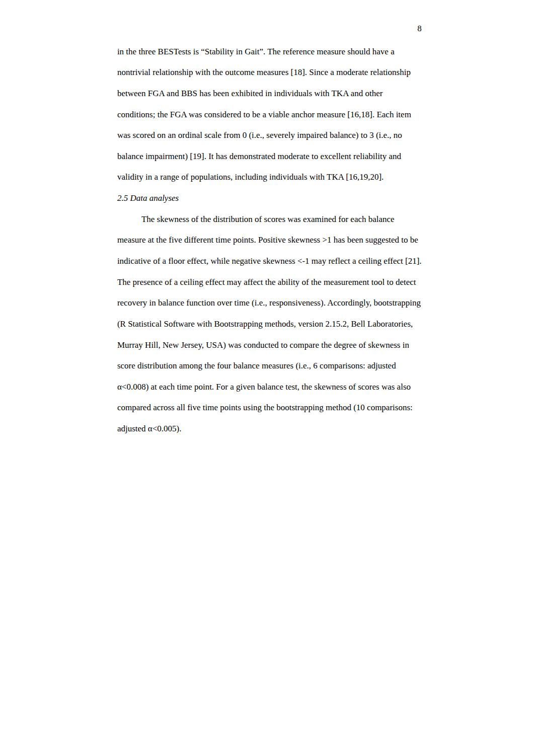8
in the three BESTests is “Stability in Gait”. The reference measure should have a nontrivial relationship with the outcome measures [18]. Since a moderate relationship between FGA and BBS has been exhibited in individuals with TKA and other conditions; the FGA was considered to be a viable anchor measure [16,18]. Each item was scored on an ordinal scale from 0 (i.e., severely impaired balance) to 3 (i.e., no balance impairment) [19]. It has demonstrated moderate to excellent reliability and validity in a range of populations, including individuals with TKA [16,19,20].
2.5 Data analyses
The skewness of the distribution of scores was examined for each balance measure at the five different time points. Positive skewness >1 has been suggested to be indicative of a floor effect, while negative skewness <-1 may reflect a ceiling effect [21]. The presence of a ceiling effect may affect the ability of the measurement tool to detect recovery in balance function over time (i.e., responsiveness). Accordingly, bootstrapping (R Statistical Software with Bootstrapping methods, version 2.15.2, Bell Laboratories, Murray Hill, New Jersey, USA) was conducted to compare the degree of skewness in score distribution among the four balance measures (i.e., 6 comparisons: adjusted α<0.008) at each time point. For a given balance test, the skewness of scores was also compared across all five time points using the bootstrapping method (10 comparisons: adjusted α<0.005).